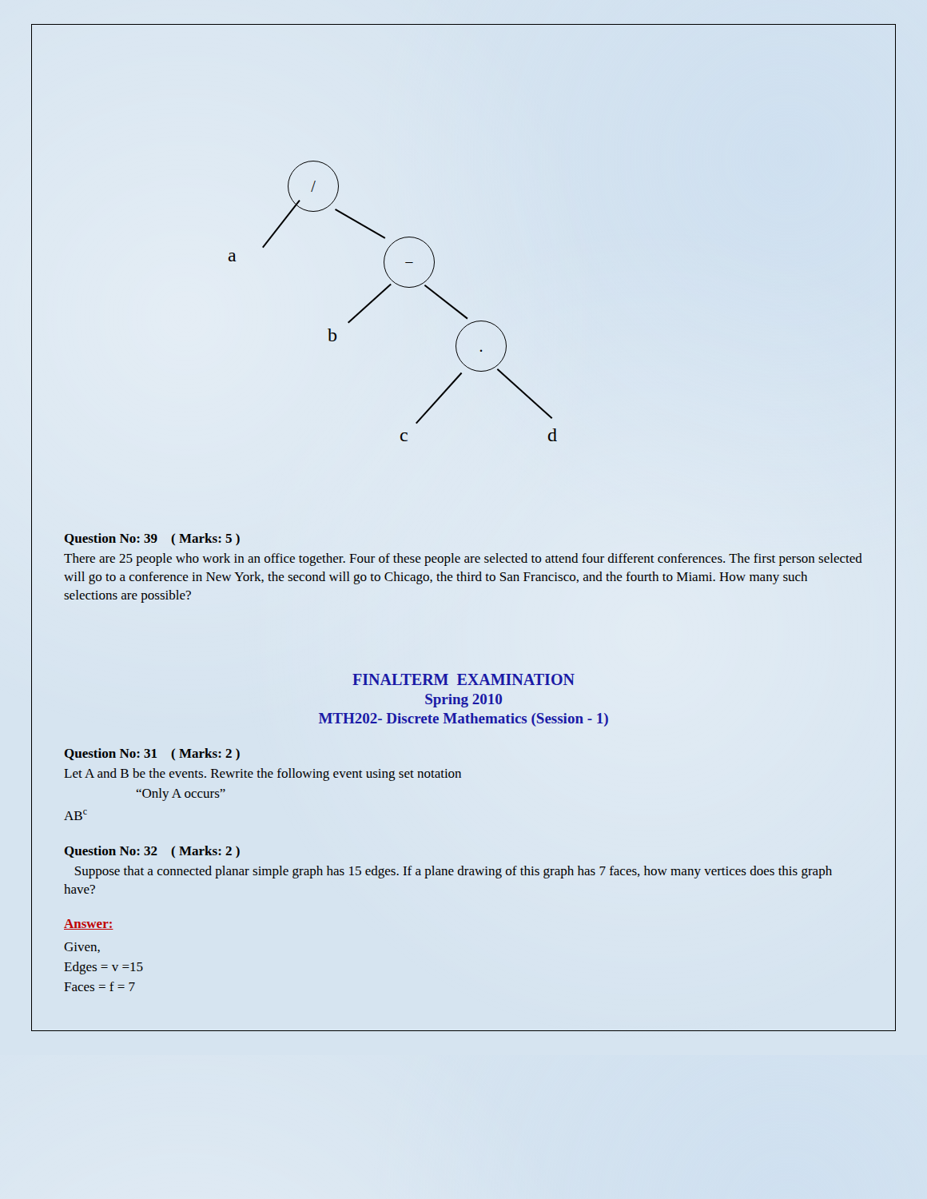/
−
.
a
b
c
d
Question No: 39 ( Marks: 5 )
There are 25 people who work in an office together. Four of these people are selected to attend four different conferences. The first person selected will go to a conference in New York, the second will go to Chicago, the third to San Francisco, and the fourth to Miami. How many such selections are possible?
FINALTERM EXAMINATION
Spring 2010
MTH202- Discrete Mathematics (Session - 1)
Question No: 31 ( Marks: 2 )
Let A and B be the events. Rewrite the following event using set notation
“Only A occurs”
ABc
Question No: 32 ( Marks: 2 )
Suppose that a connected planar simple graph has 15 edges. If a plane drawing of this graph has 7 faces, how many vertices does this graph have?
Answer:
Given,
Edges = v =15
Faces = f = 7